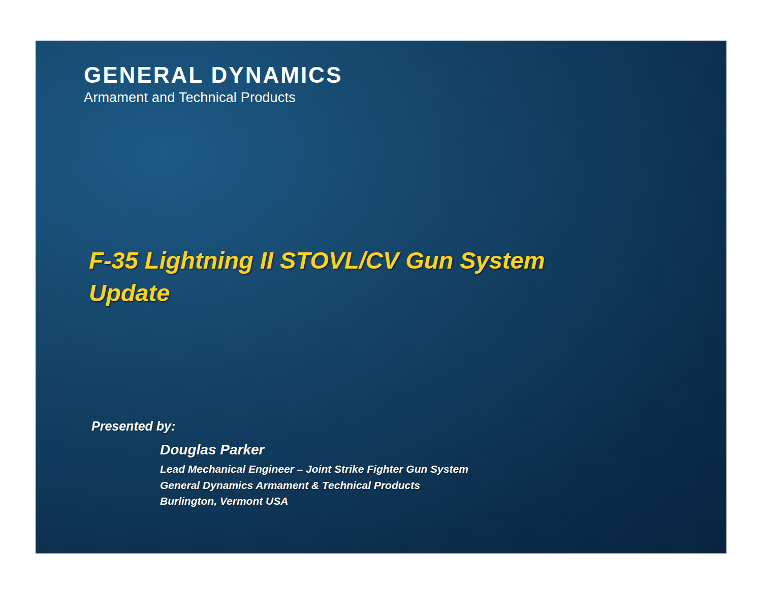GENERAL DYNAMICS
Armament and Technical Products
F-35 Lightning II STOVL/CV Gun System Update
Presented by:
Douglas Parker
Lead Mechanical Engineer – Joint Strike Fighter Gun System
General Dynamics Armament & Technical Products
Burlington, Vermont USA